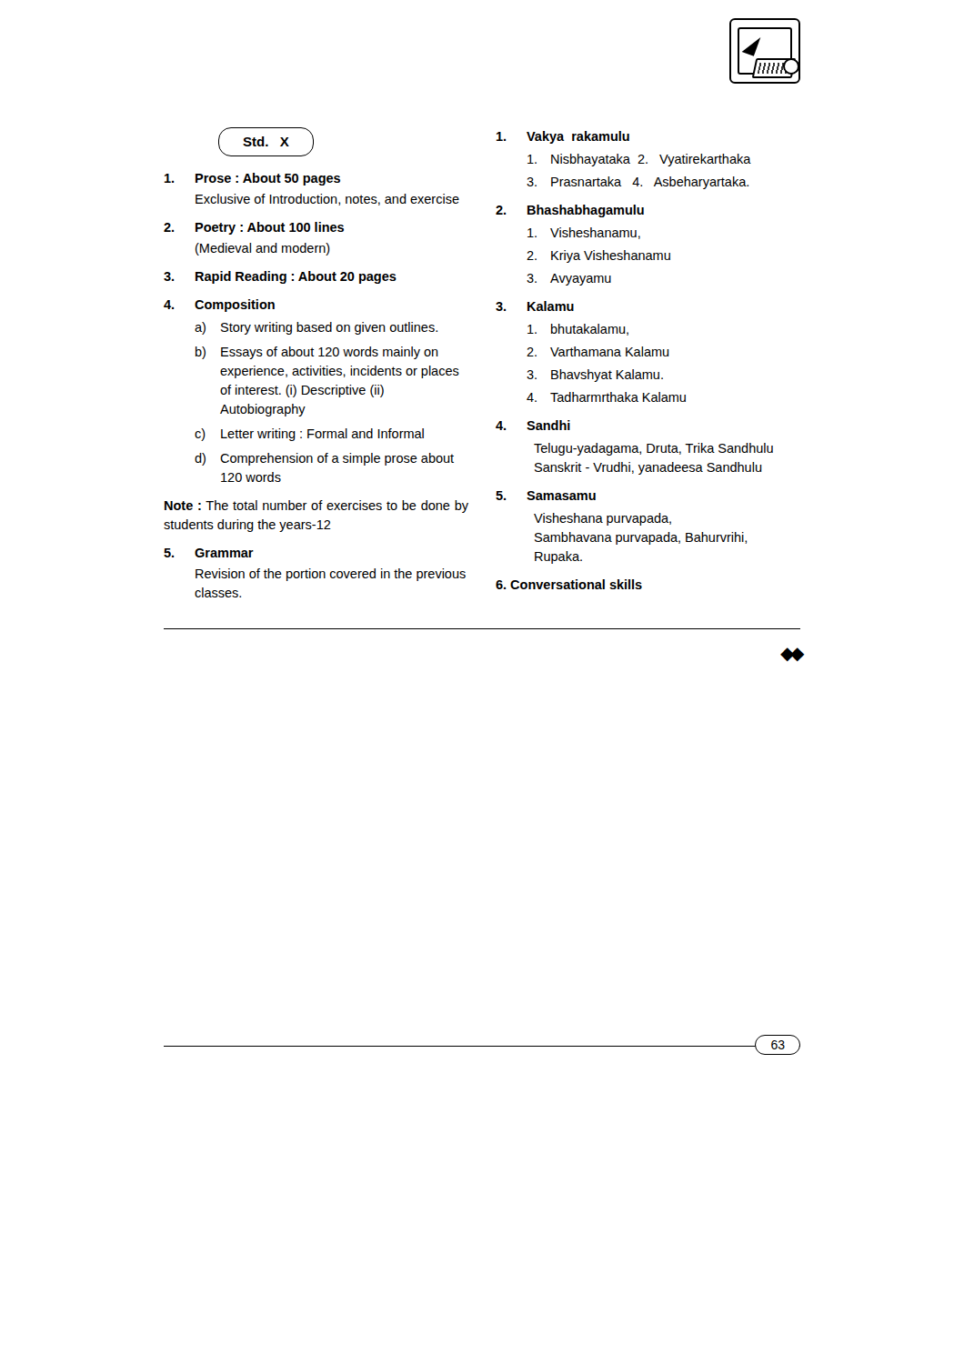Std. X
1. Prose : About 50 pages
Exclusive of Introduction, notes, and exercise
2. Poetry : About 100 lines
(Medieval and modern)
3. Rapid Reading : About 20 pages
4. Composition
a) Story writing based on given outlines.
b) Essays of about 120 words mainly on experience, activities, incidents or places of interest. (i) Descriptive (ii) Autobiography
c) Letter writing : Formal and Informal
d) Comprehension of a simple prose about 120 words
Note : The total number of exercises to be done by students during the years-12
5. Grammar
Revision of the portion covered in the previous classes.
1. Vakya rakamulu
1. Nisbhayataka 2. Vyatirekarthaka
3. Prasnartaka 4. Asbeharyartaka.
2. Bhashabhagamulu
1. Visheshanamu,
2. Kriya Visheshanamu
3. Avyayamu
3. Kalamu
1. bhutakalamu,
2. Varthamana Kalamu
3. Bhavshyat Kalamu.
4. Tadharmrthaka Kalamu
4. Sandhi
Telugu-yadagama, Druta, Trika Sandhulu
Sanskrit - Vrudhi, yanadeesa Sandhulu
5. Samasamu
Visheshana purvapada,
Sambhavana purvapada, Bahurvrihi, Rupaka.
6. Conversational skills
◆◆
63